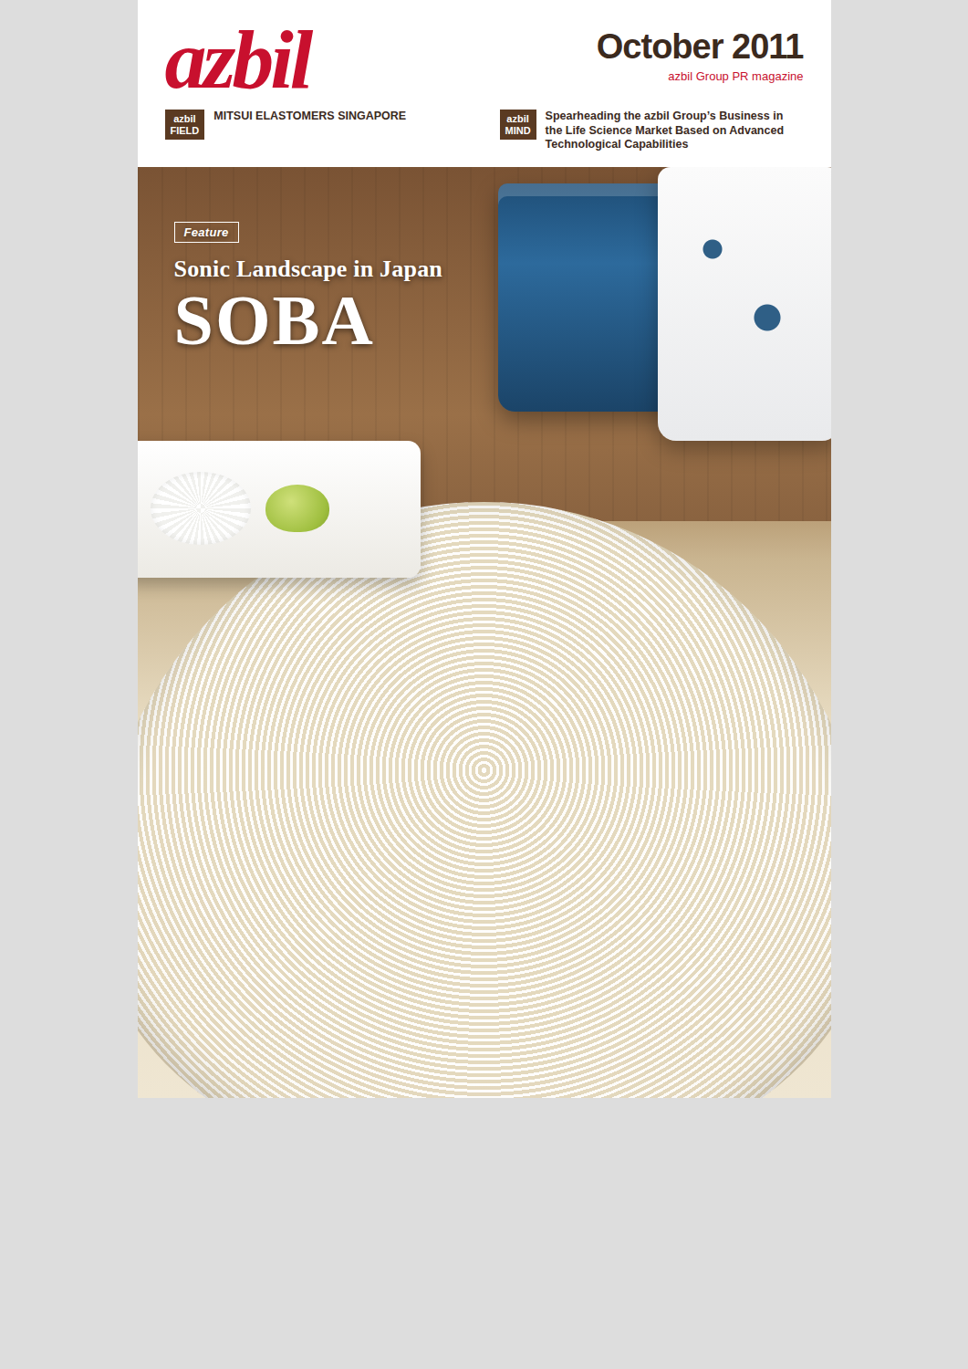azbil
October 2011
azbil Group PR magazine
azbil
FIELD MITSUI ELASTOMERS SINGAPORE
azbil
MIND Spearheading the azbil Group’s Business in the Life Science Market Based on Advanced Technological Capabilities
Feature
Sonic Landscape in Japan
SOBA